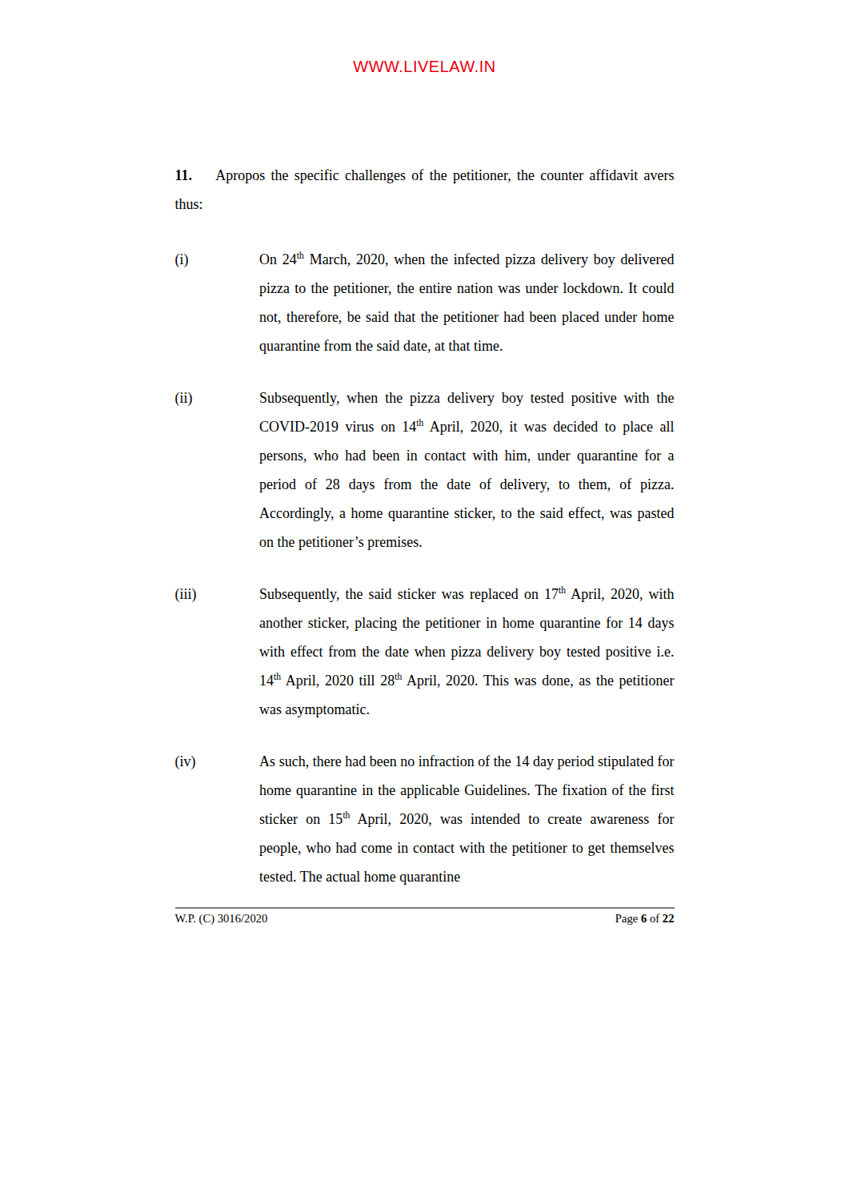WWW.LIVELAW.IN
11. Apropos the specific challenges of the petitioner, the counter affidavit avers thus:
(i) On 24th March, 2020, when the infected pizza delivery boy delivered pizza to the petitioner, the entire nation was under lockdown. It could not, therefore, be said that the petitioner had been placed under home quarantine from the said date, at that time.
(ii) Subsequently, when the pizza delivery boy tested positive with the COVID-2019 virus on 14th April, 2020, it was decided to place all persons, who had been in contact with him, under quarantine for a period of 28 days from the date of delivery, to them, of pizza. Accordingly, a home quarantine sticker, to the said effect, was pasted on the petitioner’s premises.
(iii) Subsequently, the said sticker was replaced on 17th April, 2020, with another sticker, placing the petitioner in home quarantine for 14 days with effect from the date when pizza delivery boy tested positive i.e. 14th April, 2020 till 28th April, 2020. This was done, as the petitioner was asymptomatic.
(iv) As such, there had been no infraction of the 14 day period stipulated for home quarantine in the applicable Guidelines. The fixation of the first sticker on 15th April, 2020, was intended to create awareness for people, who had come in contact with the petitioner to get themselves tested. The actual home quarantine
W.P. (C) 3016/2020
Page 6 of 22